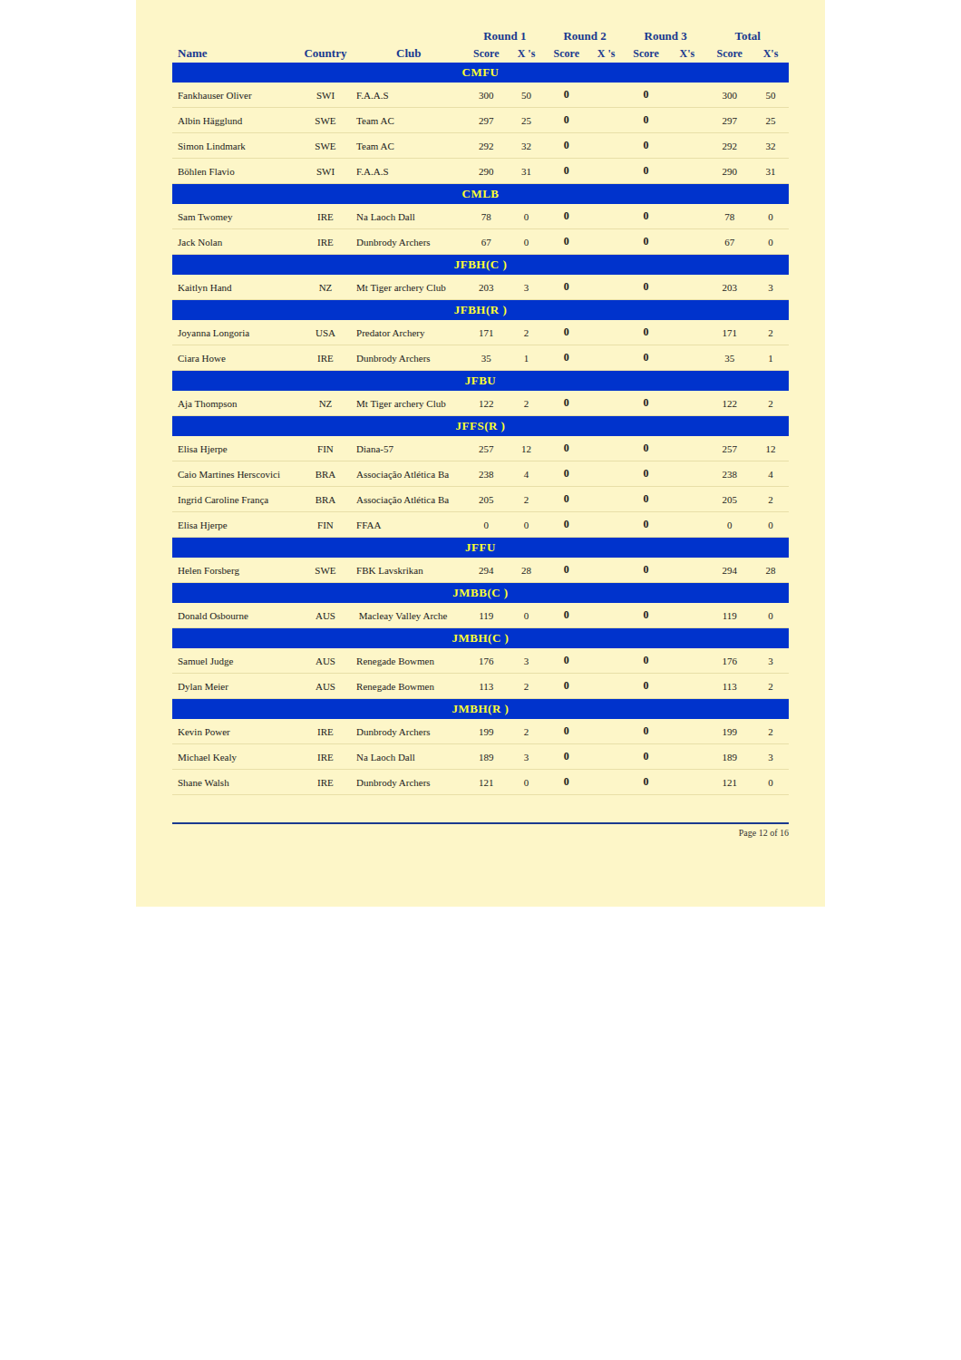| Name | Country | Club | Round 1 | Round 2 | Round 3 | Total |
| --- | --- | --- | --- | --- | --- | --- |
| Score | X 's | Score | X 's | Score | X's | Score | X's |
| CMFU |
| Fankhauser Oliver | SWI | F.A.A.S | 300 | 50 | 0 | | 0 | | 300 | 50 |
| Albin Hägglund | SWE | Team AC | 297 | 25 | 0 | | 0 | | 297 | 25 |
| Simon Lindmark | SWE | Team AC | 292 | 32 | 0 | | 0 | | 292 | 32 |
| Böhlen Flavio | SWI | F.A.A.S | 290 | 31 | 0 | | 0 | | 290 | 31 |
| CMLB |
| Sam Twomey | IRE | Na Laoch Dall | 78 | 0 | 0 | | 0 | | 78 | 0 |
| Jack Nolan | IRE | Dunbrody Archers | 67 | 0 | 0 | | 0 | | 67 | 0 |
| JFBH(C ) |
| Kaitlyn Hand | NZ | Mt Tiger archery Club | 203 | 3 | 0 | | 0 | | 203 | 3 |
| JFBH(R ) |
| Joyanna Longoria | USA | Predator Archery | 171 | 2 | 0 | | 0 | | 171 | 2 |
| Ciara Howe | IRE | Dunbrody Archers | 35 | 1 | 0 | | 0 | | 35 | 1 |
| JFBU |
| Aja Thompson | NZ | Mt Tiger archery Club | 122 | 2 | 0 | | 0 | | 122 | 2 |
| JFFS(R ) |
| Elisa Hjerpe | FIN | Diana-57 | 257 | 12 | 0 | | 0 | | 257 | 12 |
| Caio Martines Herscovici | BRA | Associação Atlética Ba | 238 | 4 | 0 | | 0 | | 238 | 4 |
| Ingrid Caroline França | BRA | Associação Atlética Ba | 205 | 2 | 0 | | 0 | | 205 | 2 |
| Elisa Hjerpe | FIN | FFAA | 0 | 0 | 0 | | 0 | | 0 | 0 |
| JFFU |
| Helen Forsberg | SWE | FBK Lavskrikan | 294 | 28 | 0 | | 0 | | 294 | 28 |
| JMBB(C ) |
| Donald Osbourne | AUS | Macleay Valley Arche | 119 | 0 | 0 | | 0 | | 119 | 0 |
| JMBH(C ) |
| Samuel Judge | AUS | Renegade Bowmen | 176 | 3 | 0 | | 0 | | 176 | 3 |
| Dylan Meier | AUS | Renegade Bowmen | 113 | 2 | 0 | | 0 | | 113 | 2 |
| JMBH(R ) |
| Kevin Power | IRE | Dunbrody Archers | 199 | 2 | 0 | | 0 | | 199 | 2 |
| Michael Kealy | IRE | Na Laoch Dall | 189 | 3 | 0 | | 0 | | 189 | 3 |
| Shane Walsh | IRE | Dunbrody Archers | 121 | 0 | 0 | | 0 | | 121 | 0 |
Page 12 of 16